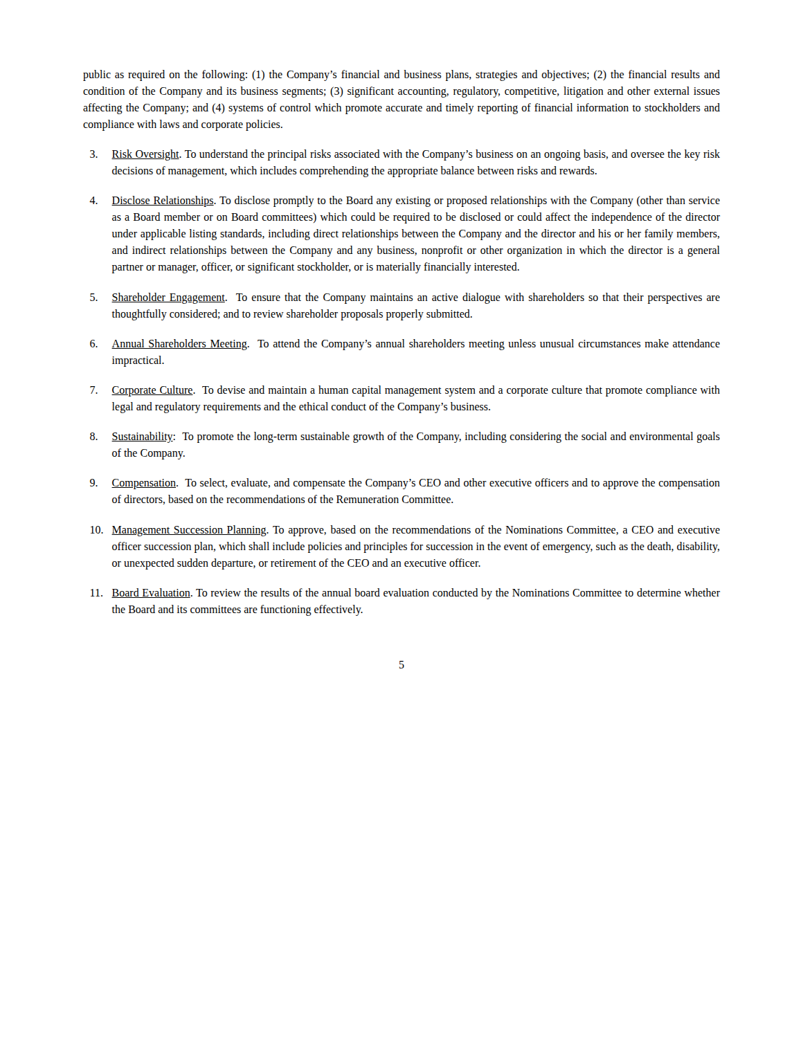public as required on the following: (1) the Company’s financial and business plans, strategies and objectives; (2) the financial results and condition of the Company and its business segments; (3) significant accounting, regulatory, competitive, litigation and other external issues affecting the Company; and (4) systems of control which promote accurate and timely reporting of financial information to stockholders and compliance with laws and corporate policies.
Risk Oversight. To understand the principal risks associated with the Company’s business on an ongoing basis, and oversee the key risk decisions of management, which includes comprehending the appropriate balance between risks and rewards.
Disclose Relationships. To disclose promptly to the Board any existing or proposed relationships with the Company (other than service as a Board member or on Board committees) which could be required to be disclosed or could affect the independence of the director under applicable listing standards, including direct relationships between the Company and the director and his or her family members, and indirect relationships between the Company and any business, nonprofit or other organization in which the director is a general partner or manager, officer, or significant stockholder, or is materially financially interested.
Shareholder Engagement. To ensure that the Company maintains an active dialogue with shareholders so that their perspectives are thoughtfully considered; and to review shareholder proposals properly submitted.
Annual Shareholders Meeting. To attend the Company’s annual shareholders meeting unless unusual circumstances make attendance impractical.
Corporate Culture. To devise and maintain a human capital management system and a corporate culture that promote compliance with legal and regulatory requirements and the ethical conduct of the Company’s business.
Sustainability: To promote the long-term sustainable growth of the Company, including considering the social and environmental goals of the Company.
Compensation. To select, evaluate, and compensate the Company’s CEO and other executive officers and to approve the compensation of directors, based on the recommendations of the Remuneration Committee.
Management Succession Planning. To approve, based on the recommendations of the Nominations Committee, a CEO and executive officer succession plan, which shall include policies and principles for succession in the event of emergency, such as the death, disability, or unexpected sudden departure, or retirement of the CEO and an executive officer.
Board Evaluation. To review the results of the annual board evaluation conducted by the Nominations Committee to determine whether the Board and its committees are functioning effectively.
5